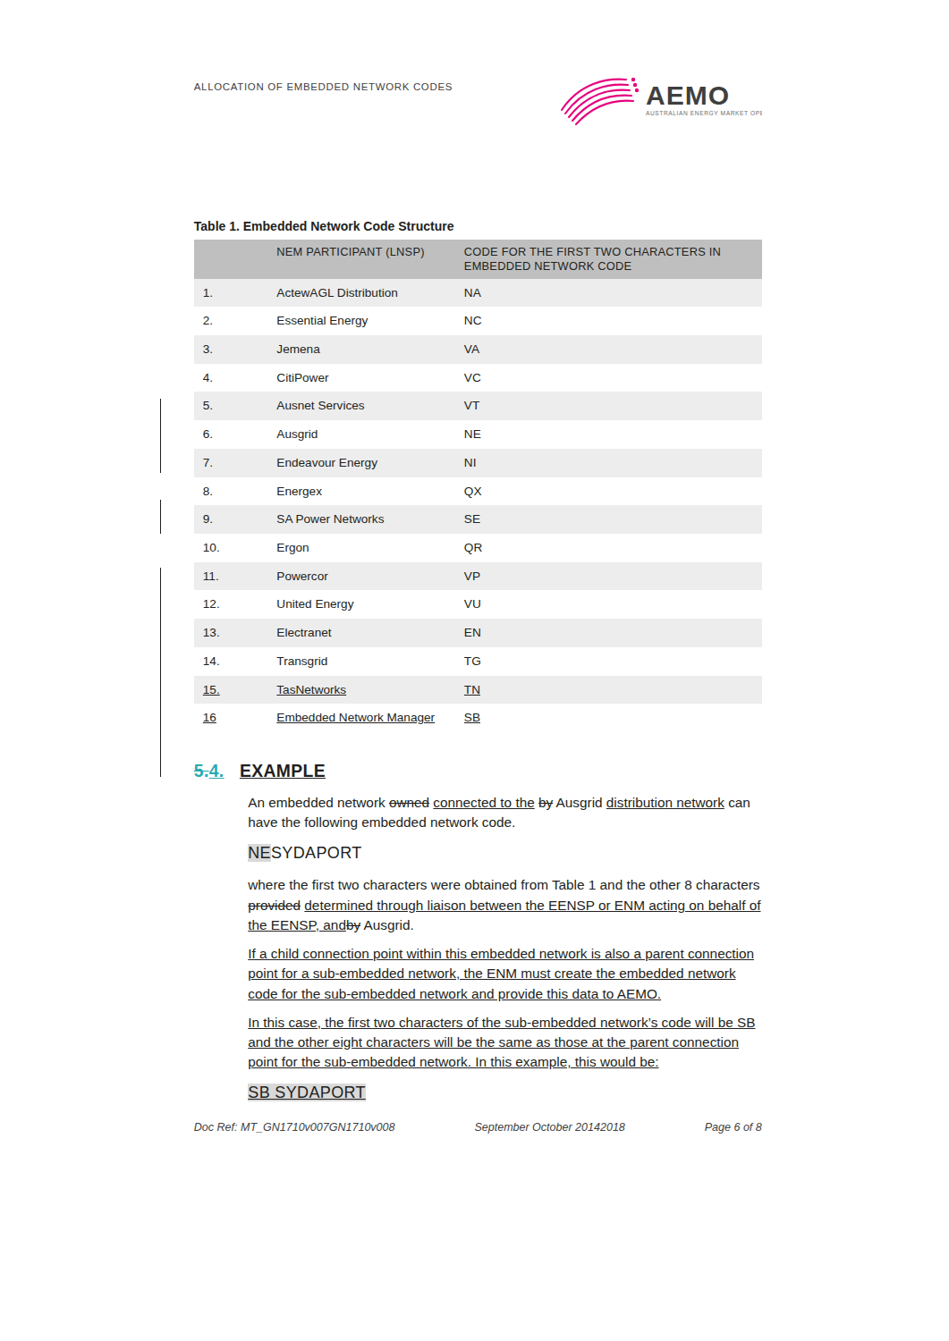ALLOCATION OF EMBEDDED NETWORK CODES
AEMO AUSTRALIAN ENERGY MARKET OPERATOR
Table 1. Embedded Network Code Structure
| | NEM PARTICIPANT (LNSP) | CODE FOR THE FIRST TWO CHARACTERS IN EMBEDDED NETWORK CODE |
| --- | --- | --- |
| 1. | ActewAGL Distribution | NA |
| 2. | Essential Energy | NC |
| 3. | Jemena | VA |
| 4. | CitiPower | VC |
| 5. | Ausnet Services | VT |
| 6. | Ausgrid | NE |
| 7. | Endeavour Energy | NI |
| 8. | Energex | QX |
| 9. | SA Power Networks | SE |
| 10. | Ergon | QR |
| 11. | Powercor | VP |
| 12. | United Energy | VU |
| 13. | Electranet | EN |
| 14. | Transgrid | TG |
| 15. | TasNetworks | TN |
| 16 | Embedded Network Manager | SB |
5. 4. EXAMPLE
An embedded network owned connected to the by Ausgrid distribution network can have the following embedded network code.
NESYDAPORT
where the first two characters were obtained from Table 1 and the other 8 characters provided determined through liaison between the EENSP or ENM acting on behalf of the EENSP, and by Ausgrid.
If a child connection point within this embedded network is also a parent connection point for a sub-embedded network, the ENM must create the embedded network code for the sub-embedded network and provide this data to AEMO.
In this case, the first two characters of the sub-embedded network’s code will be SB and the other eight characters will be the same as those at the parent connection point for the sub-embedded network. In this example, this would be:
SB SYDAPORT
Doc Ref: MT_GN1710v007GN1710v008
September October 20142018
Page 6 of 8